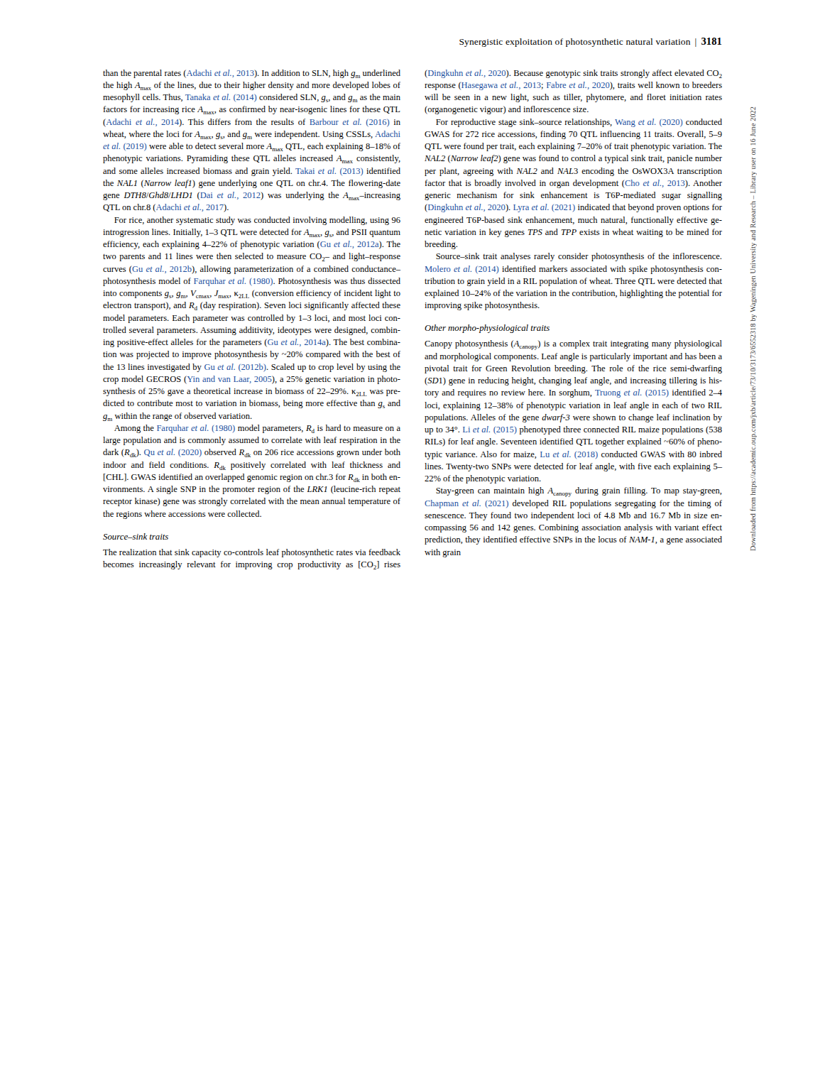Synergistic exploitation of photosynthetic natural variation|3181
Downloaded from https://academic.oup.com/jxb/article/73/10/3173/6552318 by Wageningen University and Research – Library user on 16 June 2022
than the parental rates (Adachi et al., 2013). In addition to SLN, high gm underlined the high Amax of the lines, due to their higher density and more developed lobes of mesophyll cells. Thus, Tanaka et al. (2014) considered SLN, gs, and gm as the main factors for increasing rice Amax, as confirmed by near-isogenic lines for these QTL (Adachi et al., 2014). This differs from the results of Barbour et al. (2016) in wheat, where the loci for Amax, gs, and gm were independent. Using CSSLs, Adachi et al. (2019) were able to detect several more Amax QTL, each explaining 8–18% of phenotypic variations. Pyramiding these QTL alleles increased Amax consistently, and some alleles increased biomass and grain yield. Takai et al. (2013) identified the NAL1 (Narrow leaf1) gene underlying one QTL on chr.4. The flowering-date gene DTH8/Ghd8/LHD1 (Dai et al., 2012) was underlying the Amax–increasing QTL on chr.8 (Adachi et al., 2017).
For rice, another systematic study was conducted involving modelling, using 96 introgression lines. Initially, 1–3 QTL were detected for Amax, gs, and PSII quantum efficiency, each explaining 4–22% of phenotypic variation (Gu et al., 2012a). The two parents and 11 lines were then selected to measure CO2– and light–response curves (Gu et al., 2012b), allowing parameterization of a combined conductance–photosynthesis model of Farquhar et al. (1980). Photosynthesis was thus dissected into components gs, gm, Vcmax, Jmax, κ2LL (conversion efficiency of incident light to electron transport), and Rd (day respiration). Seven loci significantly affected these model parameters. Each parameter was controlled by 1–3 loci, and most loci controlled several parameters. Assuming additivity, ideotypes were designed, combining positive-effect alleles for the parameters (Gu et al., 2014a). The best combination was projected to improve photosynthesis by ~20% compared with the best of the 13 lines investigated by Gu et al. (2012b). Scaled up to crop level by using the crop model GECROS (Yin and van Laar, 2005), a 25% genetic variation in photosynthesis of 25% gave a theoretical increase in biomass of 22–29%. κ2LL was predicted to contribute most to variation in biomass, being more effective than gs and gm within the range of observed variation.
Among the Farquhar et al. (1980) model parameters, Rd is hard to measure on a large population and is commonly assumed to correlate with leaf respiration in the dark (Rdk). Qu et al. (2020) observed Rdk on 206 rice accessions grown under both indoor and field conditions. Rdk positively correlated with leaf thickness and [CHL]. GWAS identified an overlapped genomic region on chr.3 for Rdk in both environments. A single SNP in the promoter region of the LRK1 (leucine-rich repeat receptor kinase) gene was strongly correlated with the mean annual temperature of the regions where accessions were collected.
Source–sink traits
The realization that sink capacity co-controls leaf photosynthetic rates via feedback becomes increasingly relevant for improving crop productivity as [CO2] rises (Dingkuhn et al., 2020). Because genotypic sink traits strongly affect elevated CO2 response (Hasegawa et al., 2013; Fabre et al., 2020), traits well known to breeders will be seen in a new light, such as tiller, phytomere, and floret initiation rates (organogenetic vigour) and inflorescence size.
For reproductive stage sink–source relationships, Wang et al. (2020) conducted GWAS for 272 rice accessions, finding 70 QTL influencing 11 traits. Overall, 5–9 QTL were found per trait, each explaining 7–20% of trait phenotypic variation. The NAL2 (Narrow leaf2) gene was found to control a typical sink trait, panicle number per plant, agreeing with NAL2 and NAL3 encoding the OsWOX3A transcription factor that is broadly involved in organ development (Cho et al., 2013). Another generic mechanism for sink enhancement is T6P-mediated sugar signalling (Dingkuhn et al., 2020). Lyra et al. (2021) indicated that beyond proven options for engineered T6P-based sink enhancement, much natural, functionally effective genetic variation in key genes TPS and TPP exists in wheat waiting to be mined for breeding.
Source–sink trait analyses rarely consider photosynthesis of the inflorescence. Molero et al. (2014) identified markers associated with spike photosynthesis contribution to grain yield in a RIL population of wheat. Three QTL were detected that explained 10–24% of the variation in the contribution, highlighting the potential for improving spike photosynthesis.
Other morpho-physiological traits
Canopy photosynthesis (Acanopy) is a complex trait integrating many physiological and morphological components. Leaf angle is particularly important and has been a pivotal trait for Green Revolution breeding. The role of the rice semi-dwarfing (SD1) gene in reducing height, changing leaf angle, and increasing tillering is history and requires no review here. In sorghum, Truong et al. (2015) identified 2–4 loci, explaining 12–38% of phenotypic variation in leaf angle in each of two RIL populations. Alleles of the gene dwarf-3 were shown to change leaf inclination by up to 34°. Li et al. (2015) phenotyped three connected RIL maize populations (538 RILs) for leaf angle. Seventeen identified QTL together explained ~60% of phenotypic variance. Also for maize, Lu et al. (2018) conducted GWAS with 80 inbred lines. Twenty-two SNPs were detected for leaf angle, with five each explaining 5–22% of the phenotypic variation.
Stay-green can maintain high Acanopy during grain filling. To map stay-green, Chapman et al. (2021) developed RIL populations segregating for the timing of senescence. They found two independent loci of 4.8 Mb and 16.7 Mb in size encompassing 56 and 142 genes. Combining association analysis with variant effect prediction, they identified effective SNPs in the locus of NAM-1, a gene associated with grain